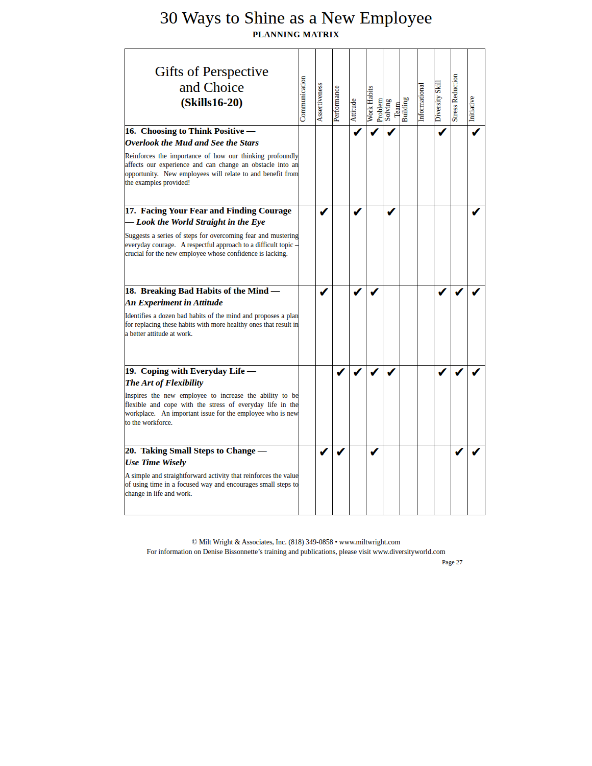30 Ways to Shine as a New Employee
PLANNING MATRIX
| Gifts of Perspective and Choice (Skills16-20) | Communication | Assertiveness | Performance | Attitude | Work Habits | Problem Solving | Team Building | Informational | Diversity Skill | Stress Reduction | Initiative |
| --- | --- | --- | --- | --- | --- | --- | --- | --- | --- | --- | --- |
| 16. Choosing to Think Positive — Overlook the Mud and See the Stars Reinforces the importance of how our thinking profoundly affects our experience and can change an obstacle into an opportunity. New employees will relate to and benefit from the examples provided! | | | | ✔ | ✔ | ✔ | | | ✔ | | ✔ |
| 17. Facing Your Fear and Finding Courage — Look the World Straight in the Eye Suggests a series of steps for overcoming fear and mustering everyday courage. A respectful approach to a difficult topic – crucial for the new employee whose confidence is lacking. | | ✔ | | ✔ | | ✔ | | | | | ✔ |
| 18. Breaking Bad Habits of the Mind — An Experiment in Attitude Identifies a dozen bad habits of the mind and proposes a plan for replacing these habits with more healthy ones that result in a better attitude at work. | | ✔ | | ✔ | ✔ | | | | ✔ | ✔ | ✔ |
| 19. Coping with Everyday Life — The Art of Flexibility Inspires the new employee to increase the ability to be flexible and cope with the stress of everyday life in the workplace. An important issue for the employee who is new to the workforce. | | | ✔ | ✔ | ✔ | ✔ | | | ✔ | ✔ | ✔ |
| 20. Taking Small Steps to Change — Use Time Wisely A simple and straightforward activity that reinforces the value of using time in a focused way and encourages small steps to change in life and work. | | ✔ | ✔ | | ✔ | | | | | ✔ | ✔ |
© Milt Wright & Associates, Inc. (818) 349-0858 • www.miltwright.com
For information on Denise Bissonnette’s training and publications, please visit www.diversityworld.com
Page 27